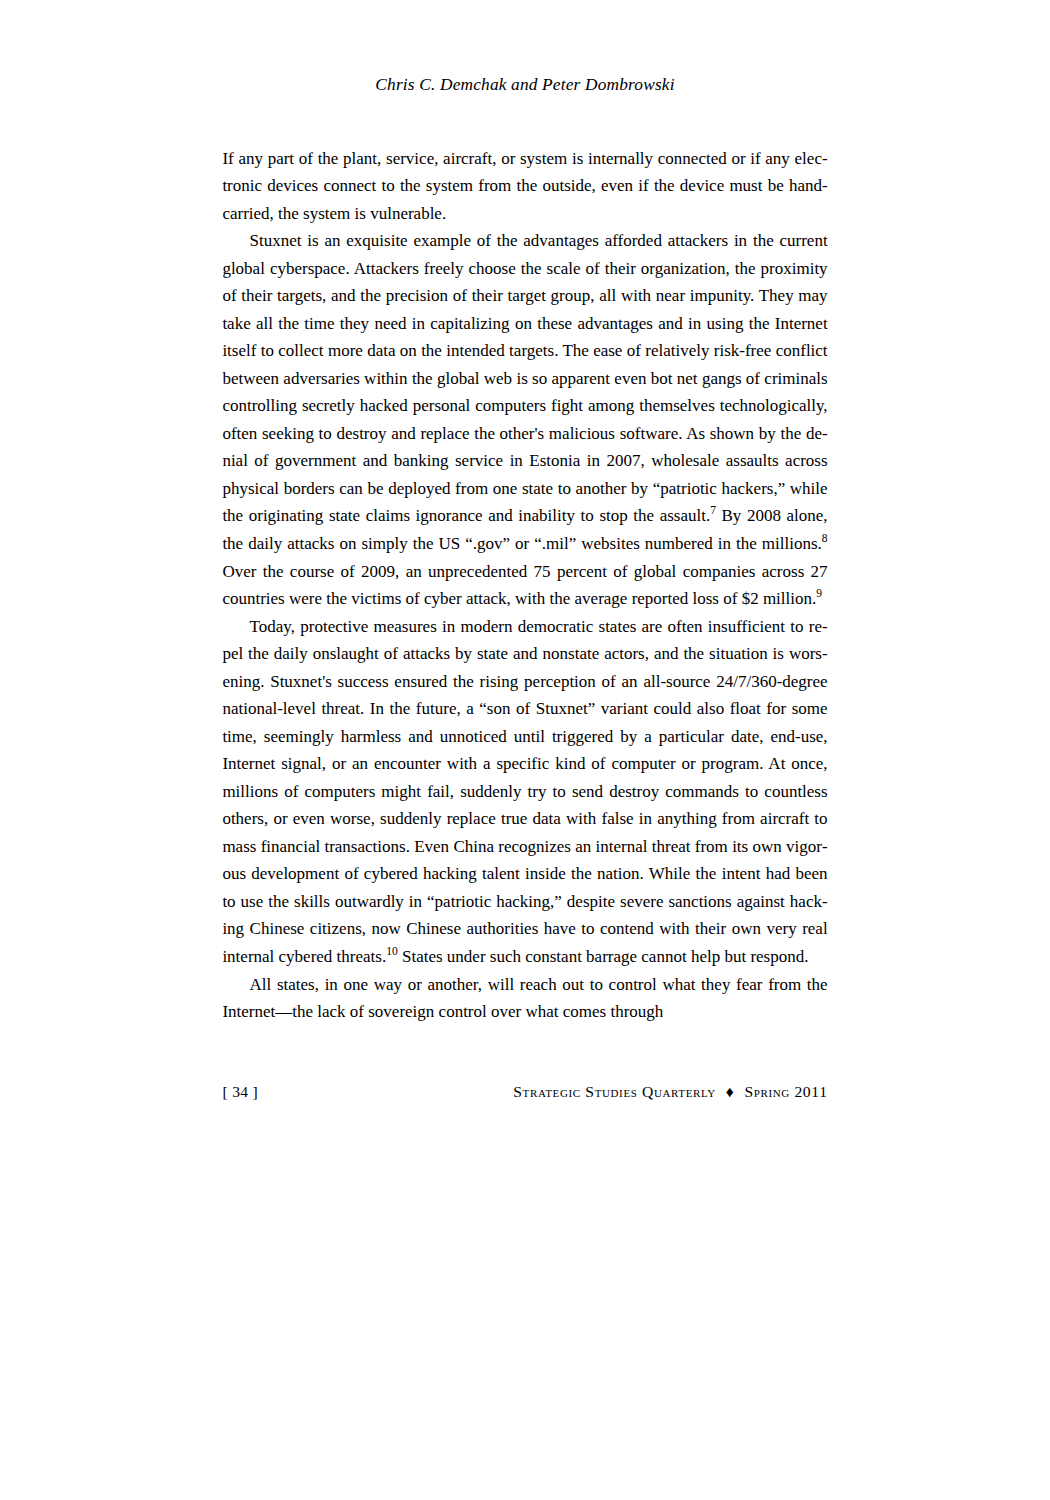Chris C. Demchak and Peter Dombrowski
If any part of the plant, service, aircraft, or system is internally connected or if any electronic devices connect to the system from the outside, even if the device must be hand-carried, the system is vulnerable.
Stuxnet is an exquisite example of the advantages afforded attackers in the current global cyberspace. Attackers freely choose the scale of their organization, the proximity of their targets, and the precision of their target group, all with near impunity. They may take all the time they need in capitalizing on these advantages and in using the Internet itself to collect more data on the intended targets. The ease of relatively risk-free conflict between adversaries within the global web is so apparent even bot net gangs of criminals controlling secretly hacked personal computers fight among themselves technologically, often seeking to destroy and replace the other's malicious software. As shown by the denial of government and banking service in Estonia in 2007, wholesale assaults across physical borders can be deployed from one state to another by “patriotic hackers,” while the originating state claims ignorance and inability to stop the assault.7 By 2008 alone, the daily attacks on simply the US “.gov” or “.mil” websites numbered in the millions.8 Over the course of 2009, an unprecedented 75 percent of global companies across 27 countries were the victims of cyber attack, with the average reported loss of $2 million.9
Today, protective measures in modern democratic states are often insufficient to repel the daily onslaught of attacks by state and nonstate actors, and the situation is worsening. Stuxnet's success ensured the rising perception of an all-source 24/7/360-degree national-level threat. In the future, a “son of Stuxnet” variant could also float for some time, seemingly harmless and unnoticed until triggered by a particular date, end-use, Internet signal, or an encounter with a specific kind of computer or program. At once, millions of computers might fail, suddenly try to send destroy commands to countless others, or even worse, suddenly replace true data with false in anything from aircraft to mass financial transactions. Even China recognizes an internal threat from its own vigorous development of cybered hacking talent inside the nation. While the intent had been to use the skills outwardly in “patriotic hacking,” despite severe sanctions against hacking Chinese citizens, now Chinese authorities have to contend with their own very real internal cybered threats.10 States under such constant barrage cannot help but respond.
All states, in one way or another, will reach out to control what they fear from the Internet—the lack of sovereign control over what comes through
[ 34 ]
Strategic Studies Quarterly ♦ Spring 2011